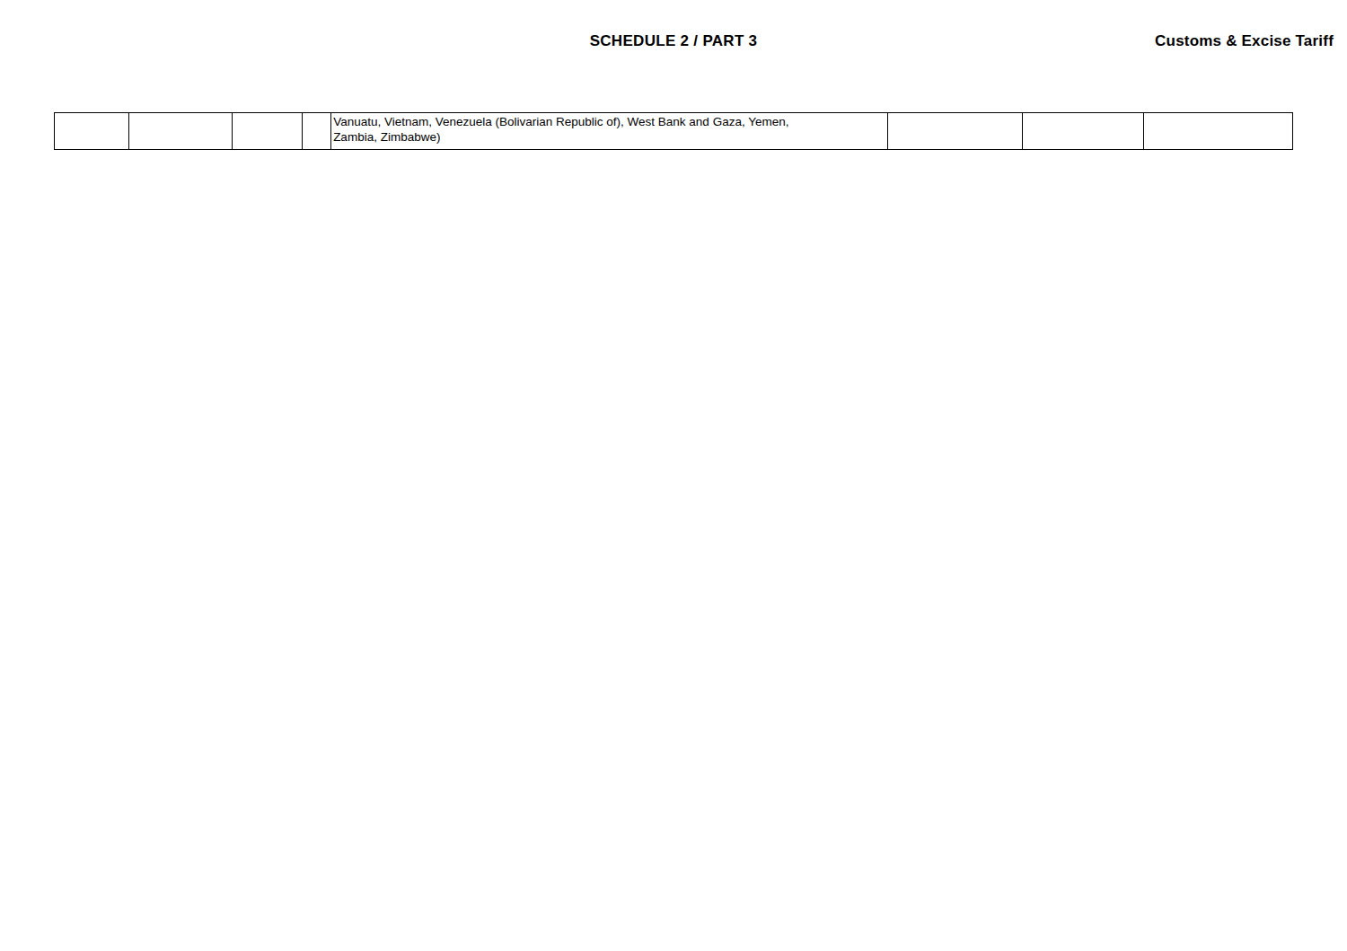SCHEDULE 2 / PART 3
Customs & Excise Tariff
| | | | | Vanuatu, Vietnam, Venezuela (Bolivarian Republic of), West Bank and Gaza, Yemen, Zambia, Zimbabwe) | | | |